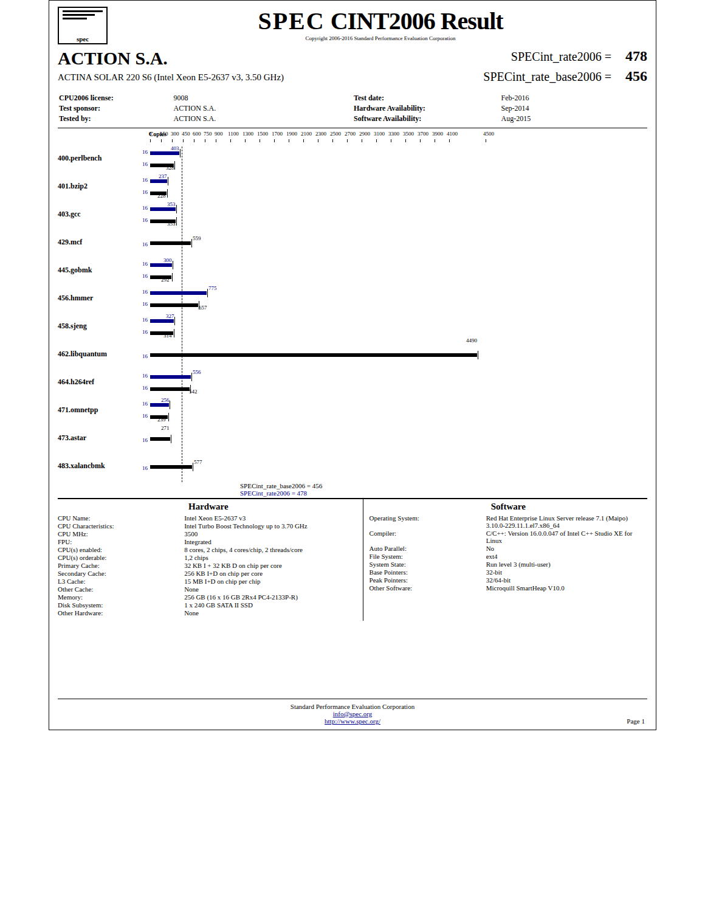spec
SPEC CINT2006 Result
Copyright 2006-2016 Standard Performance Evaluation Corporation
ACTION S.A.
ACTINA SOLAR 220 S6 (Intel Xeon E5-2637 v3, 3.50 GHz)
SPECint​_rate2006 = 478
SPECint_rate_base2006 = 456
| CPU2006 license: | 9008 | Test date: | Feb-2016 |
| Test sponsor: | ACTION S.A. | Hardware Availability: | Sep-2014 |
| Tested by: | ACTION S.A. | Software Availability: | Aug-2015 |
Copies 0 150 300 450 600 750 900 1100 1300 1500 1700 1900 2100 2300 2500 2700 2900 3100 3300 3500 3700 3900 4100 4500
400.perlbench 16 16 403 328
401.bzip2 16 16 237 228
403.gcc 16 16 353 353
429.mcf 16 559
445.gobmk 16 16 300 292
456.hmmer 16 16 775 657
458.sjeng 16 16 327 314
462.libquantum 16 4490
464.h264ref 16 16 556 542
471.omnetpp 16 16 256 239
473.astar 16 271
483.xalancbmk 16 577
SPECint_rate_base2006 = 456
SPECint_rate2006 = 478
Hardware
| CPU Name: | Intel Xeon E5-2637 v3 |
| CPU Characteristics: | Intel Turbo Boost Technology up to 3.70 GHz |
| CPU MHz: | 3500 |
| FPU: | Integrated |
| CPU(s) enabled: | 8 cores, 2 chips, 4 cores/chip, 2 threads/core |
| CPU(s) orderable: | 1,2 chips |
| Primary Cache: | 32 KB I + 32 KB D on chip per core |
| Secondary Cache: | 256 KB I+D on chip per core |
| L3 Cache: | 15 MB I+D on chip per chip |
| Other Cache: | None |
| Memory: | 256 GB (16 x 16 GB 2Rx4 PC4-2133P-R) |
| Disk Subsystem: | 1 x 240 GB SATA II SSD |
| Other Hardware: | None |
Software
| Operating System: | Red Hat Enterprise Linux Server release 7.1 (Maipo) 3.10.0-229.11.1.el7.x86_64 |
| Compiler: | C/C++: Version 16.0.0.047 of Intel C++ Studio XE for Linux |
| Auto Parallel: | No |
| File System: | ext4 |
| System State: | Run level 3 (multi-user) |
| Base Pointers: | 32-bit |
| Peak Pointers: | 32/64-bit |
| Other Software: | Microquill SmartHeap V10.0 |
Standard Performance Evaluation Corporation
info@spec.org
http://www.spec.org/ Page 1